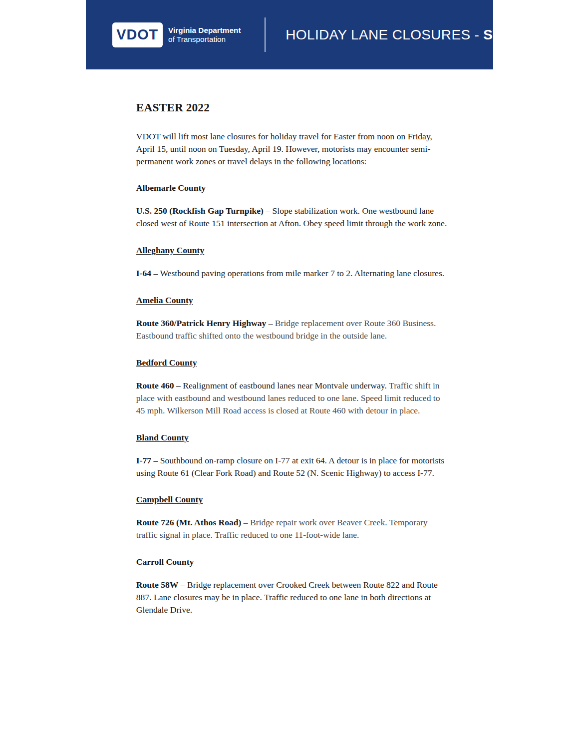Virginia Department of Transportation
HOLIDAY LANE CLOSURES - STATEWIDE
EASTER 2022
VDOT will lift most lane closures for holiday travel for Easter from noon on Friday, April 15, until noon on Tuesday, April 19. However, motorists may encounter semi-permanent work zones or travel delays in the following locations:
Albemarle County
U.S. 250 (Rockfish Gap Turnpike) – Slope stabilization work. One westbound lane closed west of Route 151 intersection at Afton. Obey speed limit through the work zone.
Alleghany County
I-64 – Westbound paving operations from mile marker 7 to 2. Alternating lane closures.
Amelia County
Route 360/Patrick Henry Highway – Bridge replacement over Route 360 Business. Eastbound traffic shifted onto the westbound bridge in the outside lane.
Bedford County
Route 460 – Realignment of eastbound lanes near Montvale underway. Traffic shift in place with eastbound and westbound lanes reduced to one lane. Speed limit reduced to 45 mph. Wilkerson Mill Road access is closed at Route 460 with detour in place.
Bland County
I-77 – Southbound on-ramp closure on I-77 at exit 64. A detour is in place for motorists using Route 61 (Clear Fork Road) and Route 52 (N. Scenic Highway) to access I-77.
Campbell County
Route 726 (Mt. Athos Road) – Bridge repair work over Beaver Creek. Temporary traffic signal in place. Traffic reduced to one 11-foot-wide lane.
Carroll County
Route 58W – Bridge replacement over Crooked Creek between Route 822 and Route 887. Lane closures may be in place. Traffic reduced to one lane in both directions at Glendale Drive.